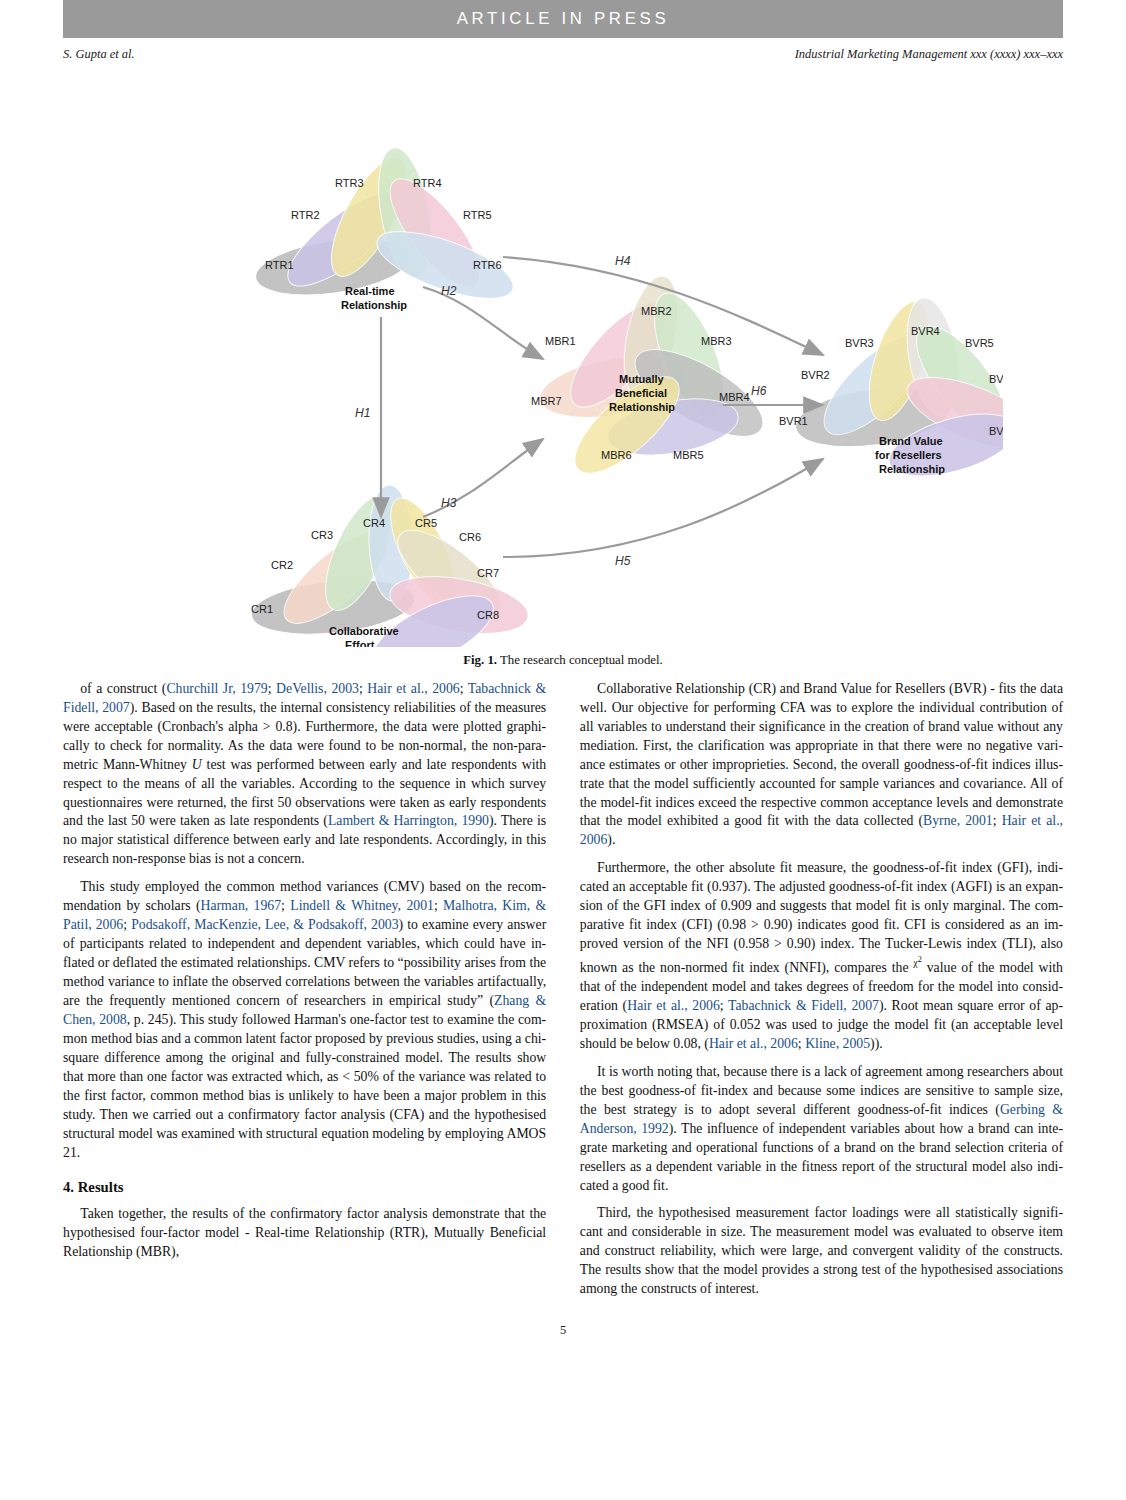Article in press
S. Gupta et al.
Industrial Marketing Management xxx (xxxx) xxx–xxx
RTR1 RTR2 RTR3 RTR4 RTR5 RTR6 Real-time Relationship MBR2 MBR1 MBR3 MBR4 MBR5 MBR6 MBR7 Mutually Beneficial Relationship BVR1 BVR2 BVR3 BVR4 BVR5 BVR6 BVR7 Brand Value for Resellers Relationship CR1 CR2 CR3 CR4 CR5 CR6 CR7 CR8 Collaborative Effort Relationship H1 H2 H3 H4 H5 H6
Fig. 1. The research conceptual model.
of a construct (Churchill Jr, 1979; DeVellis, 2003; Hair et al., 2006; Tabachnick & Fidell, 2007). Based on the results, the internal consistency reliabilities of the measures were acceptable (Cronbach's alpha > 0.8). Furthermore, the data were plotted graphically to check for normality. As the data were found to be non-normal, the non-parametric Mann-Whitney U test was performed between early and late respondents with respect to the means of all the variables. According to the sequence in which survey questionnaires were returned, the first 50 observations were taken as early respondents and the last 50 were taken as late respondents (Lambert & Harrington, 1990). There is no major statistical difference between early and late respondents. Accordingly, in this research non-response bias is not a concern.
This study employed the common method variances (CMV) based on the recommendation by scholars (Harman, 1967; Lindell & Whitney, 2001; Malhotra, Kim, & Patil, 2006; Podsakoff, MacKenzie, Lee, & Podsakoff, 2003) to examine every answer of participants related to independent and dependent variables, which could have inflated or deflated the estimated relationships. CMV refers to “possibility arises from the method variance to inflate the observed correlations between the variables artifactually, are the frequently mentioned concern of researchers in empirical study” (Zhang & Chen, 2008, p. 245). This study followed Harman's one-factor test to examine the common method bias and a common latent factor proposed by previous studies, using a chi-square difference among the original and fully-constrained model. The results show that more than one factor was extracted which, as < 50% of the variance was related to the first factor, common method bias is unlikely to have been a major problem in this study. Then we carried out a confirmatory factor analysis (CFA) and the hypothesised structural model was examined with structural equation modeling by employing AMOS 21.
4. Results
Taken together, the results of the confirmatory factor analysis demonstrate that the hypothesised four-factor model - Real-time Relationship (RTR), Mutually Beneficial Relationship (MBR),
Collaborative Relationship (CR) and Brand Value for Resellers (BVR) - fits the data well. Our objective for performing CFA was to explore the individual contribution of all variables to understand their significance in the creation of brand value without any mediation. First, the clarification was appropriate in that there were no negative variance estimates or other improprieties. Second, the overall goodness-of-fit indices illustrate that the model sufficiently accounted for sample variances and covariance. All of the model-fit indices exceed the respective common acceptance levels and demonstrate that the model exhibited a good fit with the data collected (Byrne, 2001; Hair et al., 2006).
Furthermore, the other absolute fit measure, the goodness-of-fit index (GFI), indicated an acceptable fit (0.937). The adjusted goodness-of-fit index (AGFI) is an expansion of the GFI index of 0.909 and suggests that model fit is only marginal. The comparative fit index (CFI) (0.98 > 0.90) indicates good fit. CFI is considered as an improved version of the NFI (0.958 > 0.90) index. The Tucker-Lewis index (TLI), also known as the non-normed fit index (NNFI), compares the χ2 value of the model with that of the independent model and takes degrees of freedom for the model into consideration (Hair et al., 2006; Tabachnick & Fidell, 2007). Root mean square error of approximation (RMSEA) of 0.052 was used to judge the model fit (an acceptable level should be below 0.08, (Hair et al., 2006; Kline, 2005)).
It is worth noting that, because there is a lack of agreement among researchers about the best goodness-of fit-index and because some indices are sensitive to sample size, the best strategy is to adopt several different goodness-of-fit indices (Gerbing & Anderson, 1992). The influence of independent variables about how a brand can integrate marketing and operational functions of a brand on the brand selection criteria of resellers as a dependent variable in the fitness report of the structural model also indicated a good fit.
Third, the hypothesised measurement factor loadings were all statistically significant and considerable in size. The measurement model was evaluated to observe item and construct reliability, which were large, and convergent validity of the constructs. The results show that the model provides a strong test of the hypothesised associations among the constructs of interest.
5